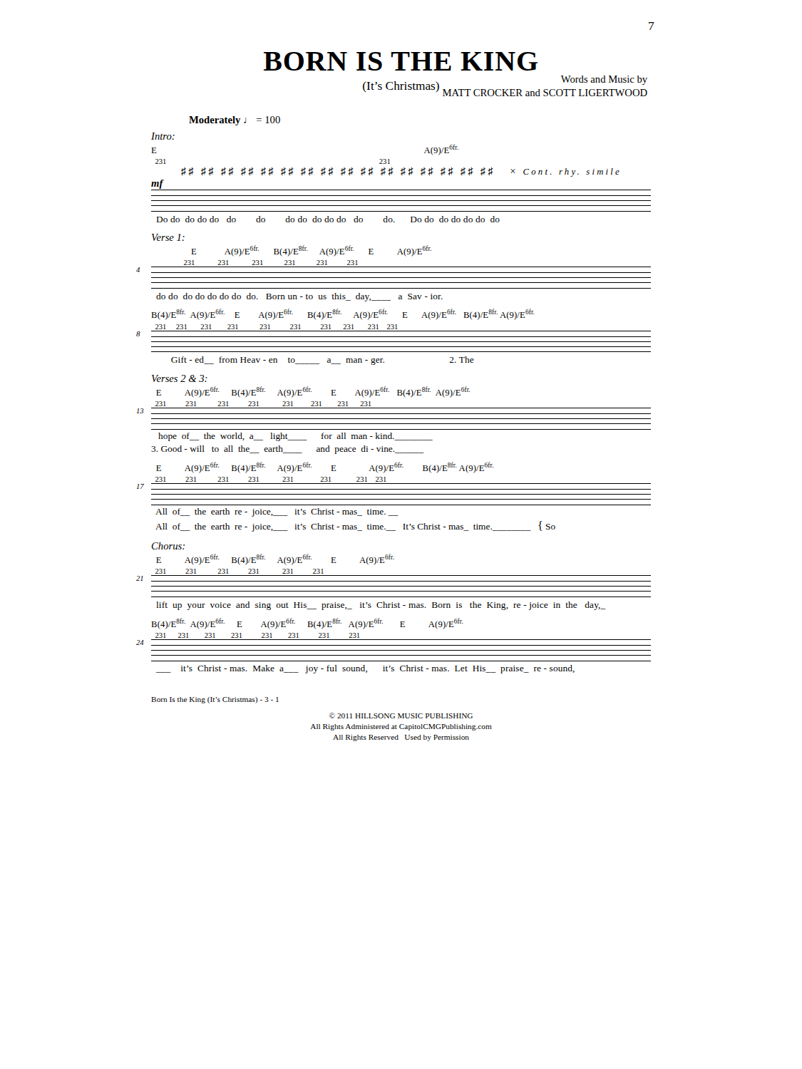7
BORN IS THE KING
(It’s Christmas)
Words and Music by
MATT CROCKER and SCOTT LIGERTWOOD
Moderately ♩ = 100
Intro:
E A(9)/E6fr.
231 231
♯♯ ♯♯ ♯♯ ♯♯ ♯♯ ♯♯ ♯♯ ♯♯ ♯♯ ♯♯ ♯♯ ♯♯ ♯♯ ♯♯ ♯♯ ♯♯ × Cont. rhy. simile
mf
Do do do do do do do do do do do do do do. Do do do do do do do
Verse 1:
E A(9)/E6fr. B(4)/E8fr. A(9)/E6fr. E A(9)/E6fr.
231 231 231 231 231 231
4
do do do do do do do do. Born un - to us this_ day,____ a Sav - ior.
B(4)/E8fr. A(9)/E6fr. E A(9)/E6fr. B(4)/E8fr. A(9)/E6fr. E A(9)/E6fr. B(4)/E8fr. A(9)/E6fr.
231 231 231 231 231 231 231 231 231 231
8
Gift - ed__ from Heav - en to_____ a__ man - ger. 2. The
Verses 2 & 3:
E A(9)/E6fr. B(4)/E8fr. A(9)/E6fr. E A(9)/E6fr. B(4)/E8fr. A(9)/E6fr.
231 231 231 231 231 231 231 231
13
hope of__ the world, a__ light____ for all man - kind.________ 3. Good - will to all the__ earth____ and peace di - vine.______
E A(9)/E6fr. B(4)/E8fr. A(9)/E6fr. E A(9)/E6fr. B(4)/E8fr. A(9)/E6fr.
231 231 231 231 231 231 231 231
17
All of__ the earth re - joice,___ it’s Christ - mas_ time. __ All of__ the earth re - joice,___ it’s Christ - mas_ time.__ It’s Christ - mas_ time.________ { So
Chorus:
E A(9)/E6fr. B(4)/E8fr. A(9)/E6fr. E A(9)/E6fr.
231 231 231 231 231 231
21
lift up your voice and sing out His__ praise,_ it’s Christ - mas. Born is the King, re - joice in the day,_
B(4)/E8fr. A(9)/E6fr. E A(9)/E6fr. B(4)/E8fr. A(9)/E6fr. E A(9)/E6fr.
231 231 231 231 231 231 231 231
24
___ it’s Christ - mas. Make a___ joy - ful sound, it’s Christ - mas. Let His__ praise_ re - sound,
Born Is the King (It’s Christmas) - 3 - 1
© 2011 HILLSONG MUSIC PUBLISHING
All Rights Administered at CapitolCMGPublishing.com
All Rights Reserved Used by Permission